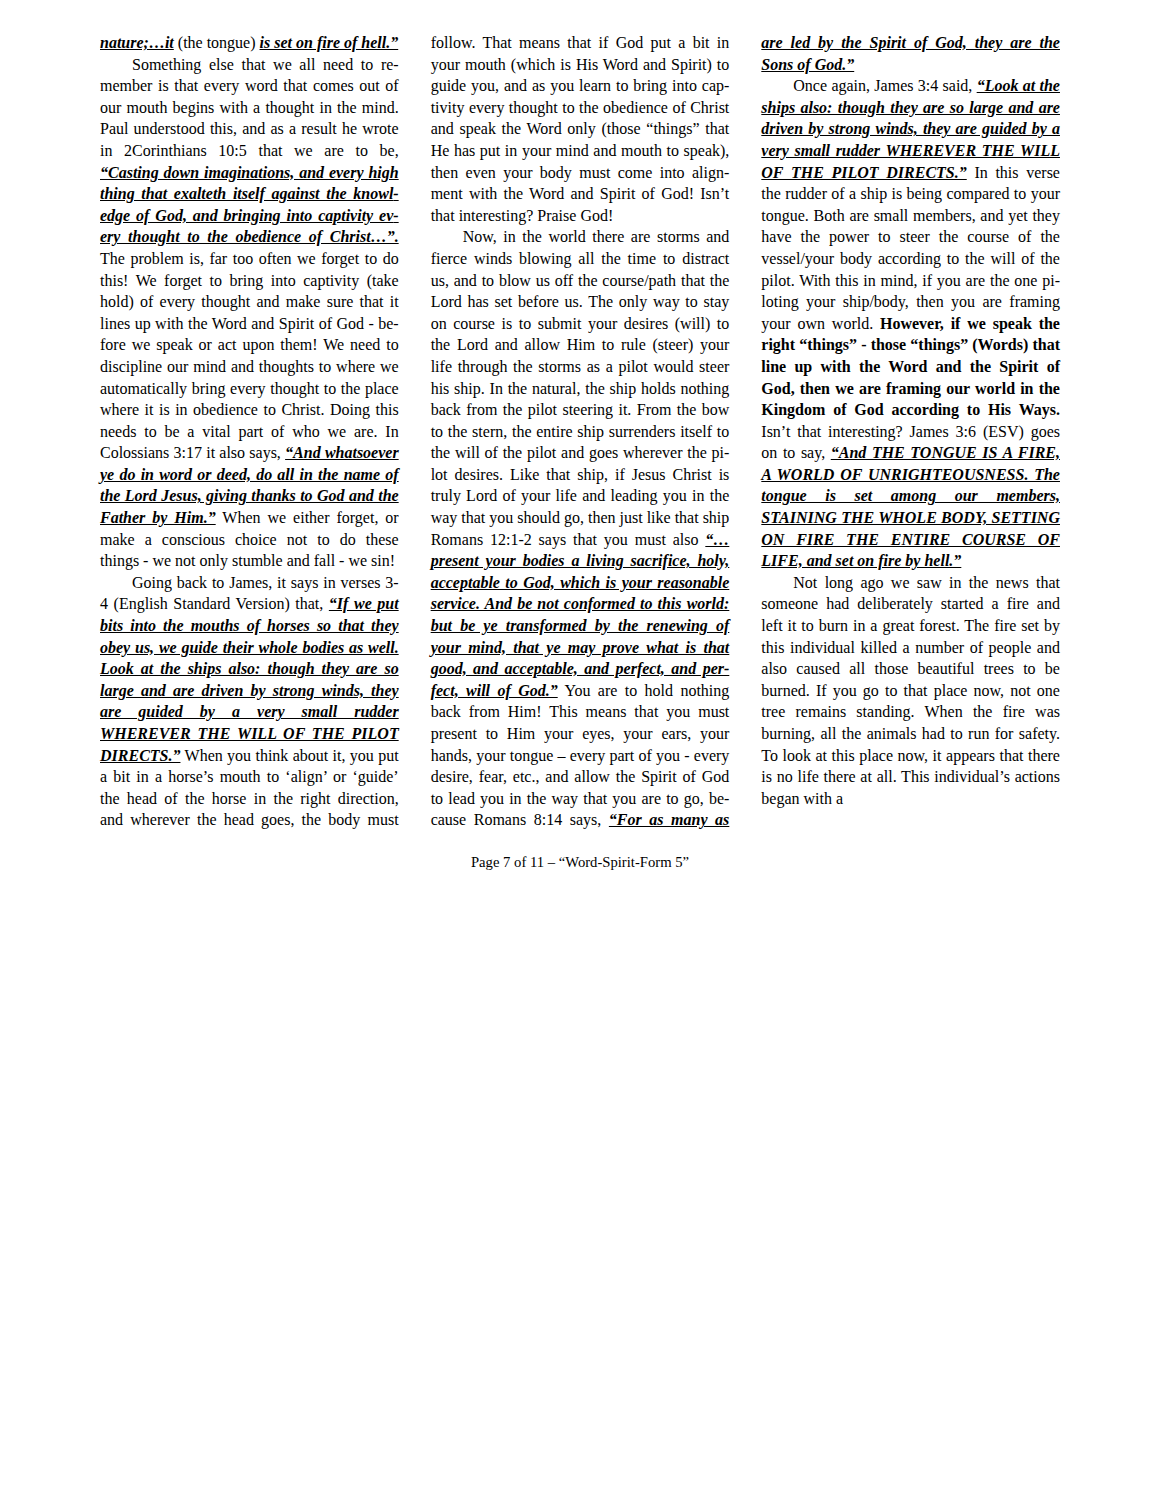nature;…it (the tongue) is set on fire of hell.”
Something else that we all need to remember is that every word that comes out of our mouth begins with a thought in the mind. Paul understood this, and as a result he wrote in 2Corinthians 10:5 that we are to be, “Casting down imaginations, and every high thing that exalteth itself against the knowledge of God, and bringing into captivity every thought to the obedience of Christ…”. The problem is, far too often we forget to do this! We forget to bring into captivity (take hold) of every thought and make sure that it lines up with the Word and Spirit of God - before we speak or act upon them! We need to discipline our mind and thoughts to where we automatically bring every thought to the place where it is in obedience to Christ. Doing this needs to be a vital part of who we are. In Colossians 3:17 it also says, “And whatsoever ye do in word or deed, do all in the name of the Lord Jesus, giving thanks to God and the Father by Him.” When we either forget, or make a conscious choice not to do these things - we not only stumble and fall - we sin!
Going back to James, it says in verses 3-4 (English Standard Version) that, “If we put bits into the mouths of horses so that they obey us, we guide their whole bodies as well. Look at the ships also: though they are so large and are driven by strong winds, they are guided by a very small rudder WHEREVER THE WILL OF THE PILOT DIRECTS.” When you think about it, you put a bit in a horse’s mouth to ‘align’ or ‘guide’ the head of the horse in the right direction, and wherever the head goes, the body must follow. That means that if God put a bit in your mouth (which is His Word and Spirit) to guide you, and as you learn to bring into captivity every thought to the obedience of Christ and speak the Word only (those “things” that He has put in your mind and mouth to speak), then even your body must come into alignment with the Word and Spirit of God! Isn’t that interesting? Praise God!
Now, in the world there are storms and fierce winds blowing all the time to distract us, and to blow us off the course/path that the Lord has set before us. The only way to stay on course is to submit your desires (will) to the Lord and allow Him to rule (steer) your life through the storms as a pilot would steer his ship. In the natural, the ship holds nothing back from the pilot steering it. From the bow to the stern, the entire ship surrenders itself to the will of the pilot and goes wherever the pilot desires. Like that ship, if Jesus Christ is truly Lord of your life and leading you in the way that you should go, then just like that ship Romans 12:1-2 says that you must also “…present your bodies a living sacrifice, holy, acceptable to God, which is your reasonable service. And be not conformed to this world: but be ye transformed by the renewing of your mind, that ye may prove what is that good, and acceptable, and perfect, and perfect, will of God.” You are to hold nothing back from Him! This means that you must present to Him your eyes, your ears, your hands, your tongue – every part of you - every desire, fear, etc., and allow the Spirit of God to lead you in the way that you are to go, because Romans 8:14 says, “For as many as are led by the Spirit of God, they are the Sons of God.”
Once again, James 3:4 said, “Look at the ships also: though they are so large and are driven by strong winds, they are guided by a very small rudder WHEREVER THE WILL OF THE PILOT DIRECTS.” In this verse the rudder of a ship is being compared to your tongue. Both are small members, and yet they have the power to steer the course of the vessel/your body according to the will of the pilot. With this in mind, if you are the one piloting your ship/body, then you are framing your own world. However, if we speak the right “things” - those “things” (Words) that line up with the Word and the Spirit of God, then we are framing our world in the Kingdom of God according to His Ways. Isn’t that interesting? James 3:6 (ESV) goes on to say, “And THE TONGUE IS A FIRE, A WORLD OF UNRIGHTEOUSNESS. The tongue is set among our members, STAINING THE WHOLE BODY, SETTING ON FIRE THE ENTIRE COURSE OF LIFE, and set on fire by hell.”
Not long ago we saw in the news that someone had deliberately started a fire and left it to burn in a great forest. The fire set by this individual killed a number of people and also caused all those beautiful trees to be burned. If you go to that place now, not one tree remains standing. When the fire was burning, all the animals had to run for safety. To look at this place now, it appears that there is no life there at all. This individual’s actions began with a
Page 7 of 11 – “Word-Spirit-Form 5”